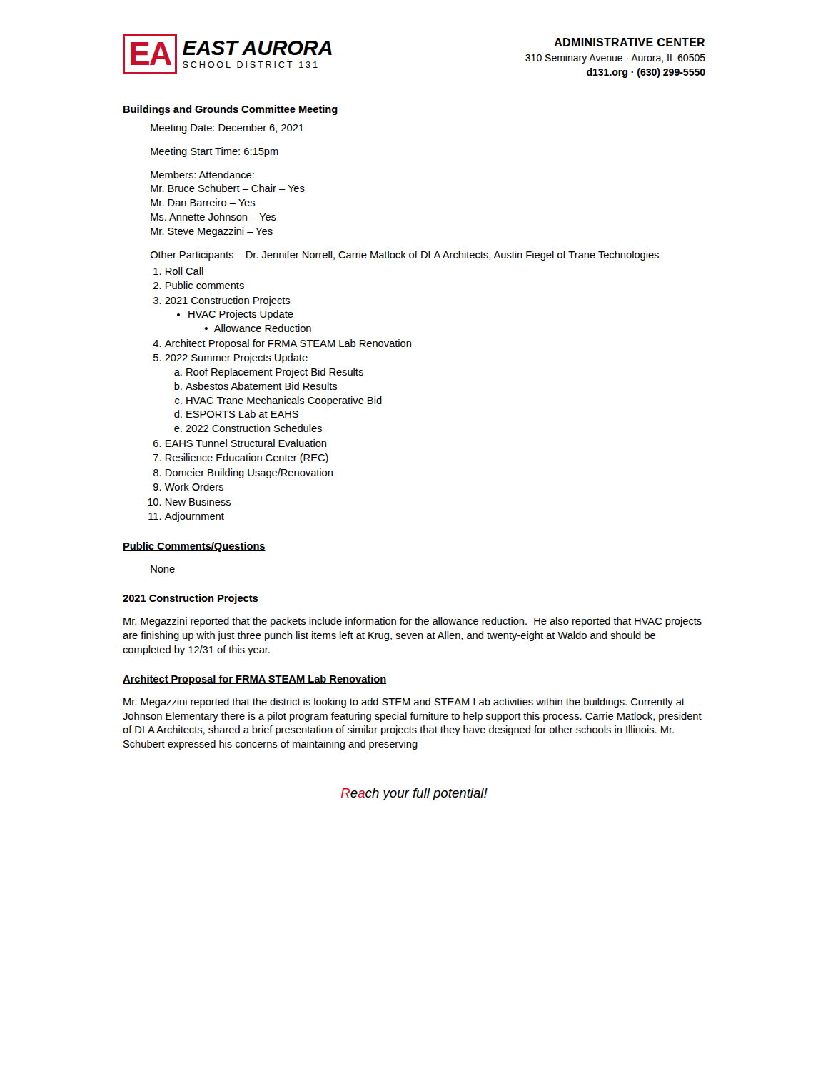EA
EAST AURORA
SCHOOL DISTRICT 131
ADMINISTRATIVE CENTER
310 Seminary Avenue · Aurora, IL 60505
d131.org · (630) 299-5550
Buildings and Grounds Committee Meeting
Meeting Date: December 6, 2021
Meeting Start Time: 6:15pm
Members: Attendance:
Mr. Bruce Schubert – Chair – Yes
Mr. Dan Barreiro – Yes
Ms. Annette Johnson – Yes
Mr. Steve Megazzini – Yes
Other Participants – Dr. Jennifer Norrell, Carrie Matlock of DLA Architects, Austin Fiegel of Trane Technologies
Roll Call
Public comments
2021 Construction Projects
HVAC Projects Update
Allowance Reduction
Architect Proposal for FRMA STEAM Lab Renovation
2022 Summer Projects Update
Roof Replacement Project Bid Results
Asbestos Abatement Bid Results
HVAC Trane Mechanicals Cooperative Bid
ESPORTS Lab at EAHS
2022 Construction Schedules
EAHS Tunnel Structural Evaluation
Resilience Education Center (REC)
Domeier Building Usage/Renovation
Work Orders
New Business
Adjournment
Public Comments/Questions
None
2021 Construction Projects
Mr. Megazzini reported that the packets include information for the allowance reduction. He also reported that HVAC projects are finishing up with just three punch list items left at Krug, seven at Allen, and twenty-eight at Waldo and should be completed by 12/31 of this year.
Architect Proposal for FRMA STEAM Lab Renovation
Mr. Megazzini reported that the district is looking to add STEM and STEAM Lab activities within the buildings. Currently at Johnson Elementary there is a pilot program featuring special furniture to help support this process. Carrie Matlock, president of DLA Architects, shared a brief presentation of similar projects that they have designed for other schools in Illinois. Mr. Schubert expressed his concerns of maintaining and preserving
Reach your full potential!